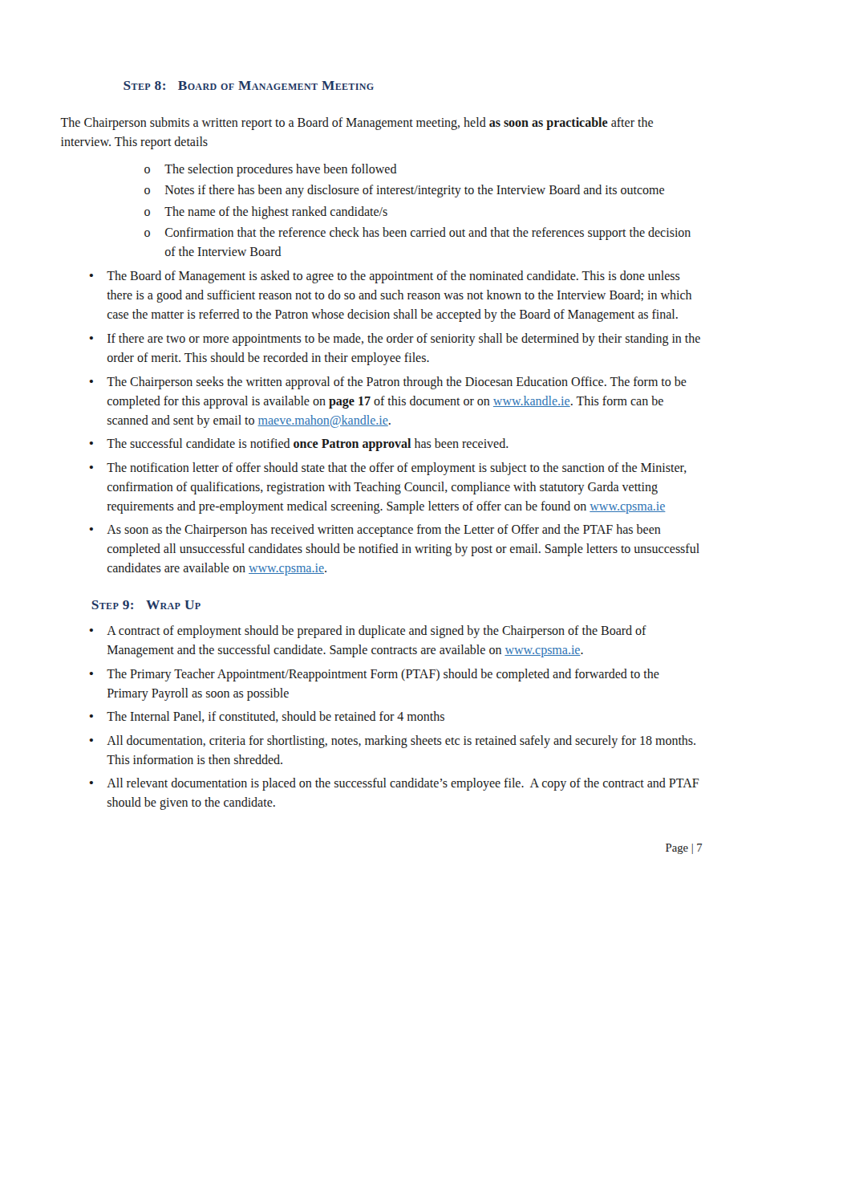Step 8: Board of Management Meeting
The Chairperson submits a written report to a Board of Management meeting, held as soon as practicable after the interview. This report details
The selection procedures have been followed
Notes if there has been any disclosure of interest/integrity to the Interview Board and its outcome
The name of the highest ranked candidate/s
Confirmation that the reference check has been carried out and that the references support the decision of the Interview Board
The Board of Management is asked to agree to the appointment of the nominated candidate. This is done unless there is a good and sufficient reason not to do so and such reason was not known to the Interview Board; in which case the matter is referred to the Patron whose decision shall be accepted by the Board of Management as final.
If there are two or more appointments to be made, the order of seniority shall be determined by their standing in the order of merit. This should be recorded in their employee files.
The Chairperson seeks the written approval of the Patron through the Diocesan Education Office. The form to be completed for this approval is available on page 17 of this document or on www.kandle.ie. This form can be scanned and sent by email to maeve.mahon@kandle.ie.
The successful candidate is notified once Patron approval has been received.
The notification letter of offer should state that the offer of employment is subject to the sanction of the Minister, confirmation of qualifications, registration with Teaching Council, compliance with statutory Garda vetting requirements and pre-employment medical screening. Sample letters of offer can be found on www.cpsma.ie
As soon as the Chairperson has received written acceptance from the Letter of Offer and the PTAF has been completed all unsuccessful candidates should be notified in writing by post or email. Sample letters to unsuccessful candidates are available on www.cpsma.ie.
Step 9: Wrap Up
A contract of employment should be prepared in duplicate and signed by the Chairperson of the Board of Management and the successful candidate. Sample contracts are available on www.cpsma.ie.
The Primary Teacher Appointment/Reappointment Form (PTAF) should be completed and forwarded to the Primary Payroll as soon as possible
The Internal Panel, if constituted, should be retained for 4 months
All documentation, criteria for shortlisting, notes, marking sheets etc is retained safely and securely for 18 months. This information is then shredded.
All relevant documentation is placed on the successful candidate’s employee file. A copy of the contract and PTAF should be given to the candidate.
Page | 7